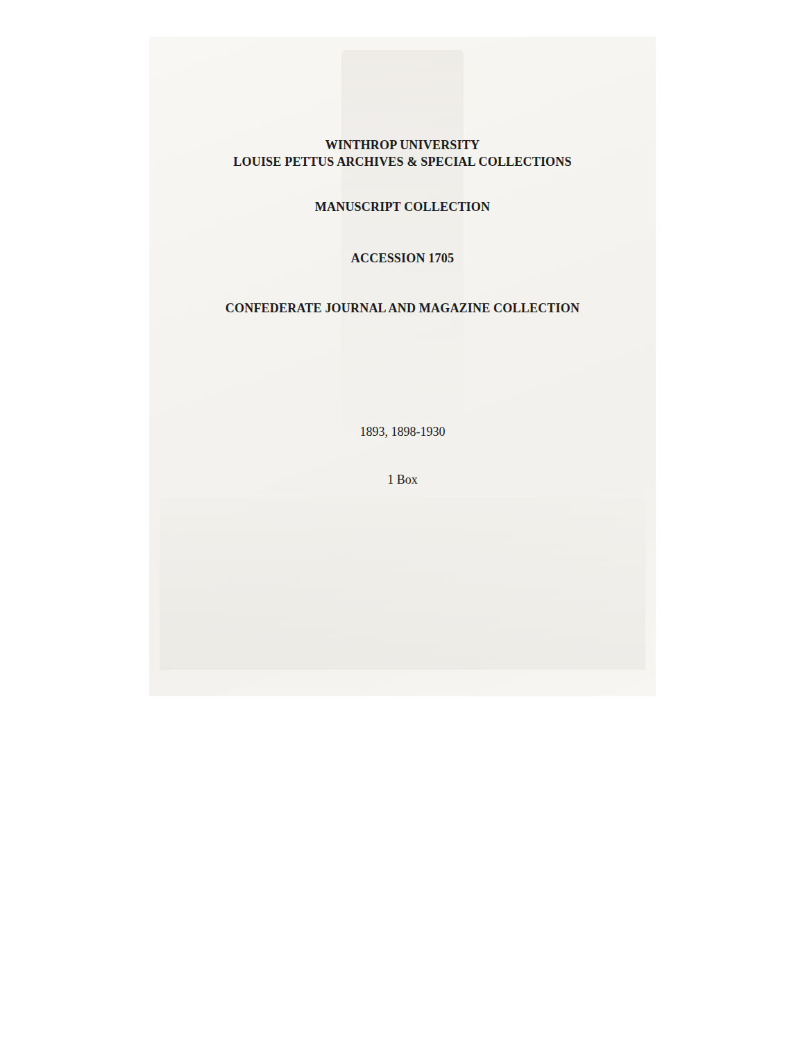WINTHROP UNIVERSITY
LOUISE PETTUS ARCHIVES & SPECIAL COLLECTIONS
MANUSCRIPT COLLECTION
ACCESSION 1705
CONFEDERATE JOURNAL AND MAGAZINE COLLECTION
1893, 1898-1930
1 Box